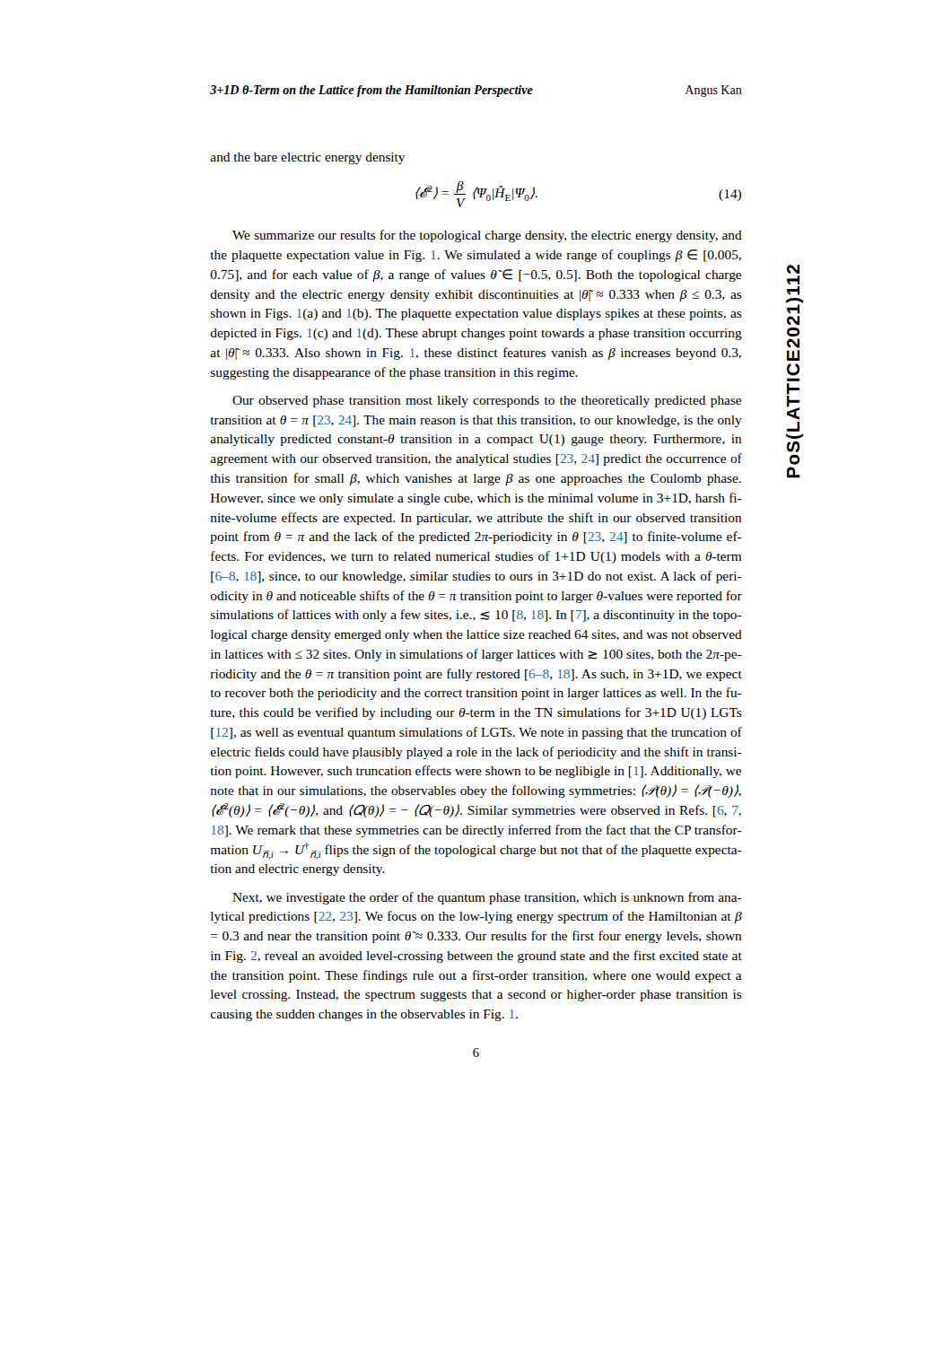3+1D θ-Term on the Lattice from the Hamiltonian Perspective
Angus Kan
PoS(LATTICE2021)112
and the bare electric energy density
⟨𝓔2⟩ = βV ⟨Ψ0|ĤE|Ψ0⟩.
(14)
We summarize our results for the topological charge density, the electric energy density, and the plaquette expectation value in Fig. 1. We simulated a wide range of couplings β ∈ [0.005, 0.75], and for each value of β, a range of values θ̃ ∈ [−0.5, 0.5]. Both the topological charge density and the electric energy density exhibit discontinuities at |θ̃| ≈ 0.333 when β ≤ 0.3, as shown in Figs. 1(a) and 1(b). The plaquette expectation value displays spikes at these points, as depicted in Figs. 1(c) and 1(d). These abrupt changes point towards a phase transition occurring at |θ̃| ≈ 0.333. Also shown in Fig. 1, these distinct features vanish as β increases beyond 0.3, suggesting the disappearance of the phase transition in this regime.
Our observed phase transition most likely corresponds to the theoretically predicted phase transition at θ = π [23, 24]. The main reason is that this transition, to our knowledge, is the only analytically predicted constant-θ transition in a compact U(1) gauge theory. Furthermore, in agreement with our observed transition, the analytical studies [23, 24] predict the occurrence of this transition for small β, which vanishes at large β as one approaches the Coulomb phase. However, since we only simulate a single cube, which is the minimal volume in 3+1D, harsh finite-volume effects are expected. In particular, we attribute the shift in our observed transition point from θ = π and the lack of the predicted 2π-periodicity in θ [23, 24] to finite-volume effects. For evidences, we turn to related numerical studies of 1+1D U(1) models with a θ-term [6–8, 18], since, to our knowledge, similar studies to ours in 3+1D do not exist. A lack of periodicity in θ and noticeable shifts of the θ = π transition point to larger θ-values were reported for simulations of lattices with only a few sites, i.e., ≲ 10 [8, 18]. In [7], a discontinuity in the topological charge density emerged only when the lattice size reached 64 sites, and was not observed in lattices with ≤ 32 sites. Only in simulations of larger lattices with ≳ 100 sites, both the 2π-periodicity and the θ = π transition point are fully restored [6–8, 18]. As such, in 3+1D, we expect to recover both the periodicity and the correct transition point in larger lattices as well. In the future, this could be verified by including our θ-term in the TN simulations for 3+1D U(1) LGTs [12], as well as eventual quantum simulations of LGTs. We note in passing that the truncation of electric fields could have plausibly played a role in the lack of periodicity and the shift in transition point. However, such truncation effects were shown to be neglibigle in [1]. Additionally, we note that in our simulations, the observables obey the following symmetries: ⟨𝒫(θ)⟩ = ⟨𝒫(−θ)⟩, ⟨𝓔2(θ)⟩ = ⟨𝓔2(−θ)⟩, and ⟨𝑄(θ)⟩ = − ⟨𝑄(−θ)⟩. Similar symmetries were observed in Refs. [6, 7, 18]. We remark that these symmetries can be directly inferred from the fact that the CP transformation Un⃗,i → U†n⃗,i flips the sign of the topological charge but not that of the plaquette expectation and electric energy density.
Next, we investigate the order of the quantum phase transition, which is unknown from analytical predictions [22, 23]. We focus on the low-lying energy spectrum of the Hamiltonian at β = 0.3 and near the transition point θ̃ ≈ 0.333. Our results for the first four energy levels, shown in Fig. 2, reveal an avoided level-crossing between the ground state and the first excited state at the transition point. These findings rule out a first-order transition, where one would expect a level crossing. Instead, the spectrum suggests that a second or higher-order phase transition is causing the sudden changes in the observables in Fig. 1.
6